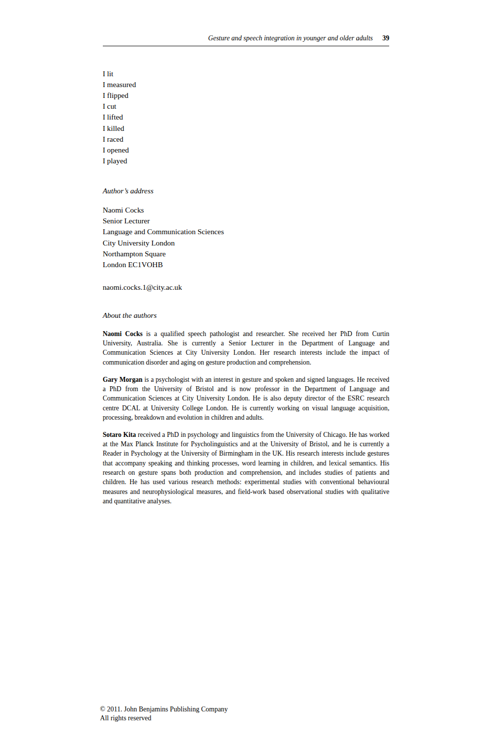Gesture and speech integration in younger and older adults 39
I lit
I measured
I flipped
I cut
I lifted
I killed
I raced
I opened
I played
Author’s address
Naomi Cocks
Senior Lecturer
Language and Communication Sciences
City University London
Northampton Square
London EC1VOHB
naomi.cocks.1@city.ac.uk
About the authors
Naomi Cocks is a qualified speech pathologist and researcher. She received her PhD from Curtin University, Australia. She is currently a Senior Lecturer in the Department of Language and Communication Sciences at City University London. Her research interests include the impact of communication disorder and aging on gesture production and comprehension.
Gary Morgan is a psychologist with an interest in gesture and spoken and signed languages. He received a PhD from the University of Bristol and is now professor in the Department of Language and Communication Sciences at City University London. He is also deputy director of the ESRC research centre DCAL at University College London. He is currently working on visual language acquisition, processing, breakdown and evolution in children and adults.
Sotaro Kita received a PhD in psychology and linguistics from the University of Chicago. He has worked at the Max Planck Institute for Psycholinguistics and at the University of Bristol, and he is currently a Reader in Psychology at the University of Birmingham in the UK. His research interests include gestures that accompany speaking and thinking processes, word learning in children, and lexical semantics. His research on gesture spans both production and comprehension, and includes studies of patients and children. He has used various research methods: experimental studies with conventional behavioural measures and neurophysiological measures, and field-work based observational studies with qualitative and quantitative analyses.
© 2011. John Benjamins Publishing Company
All rights reserved